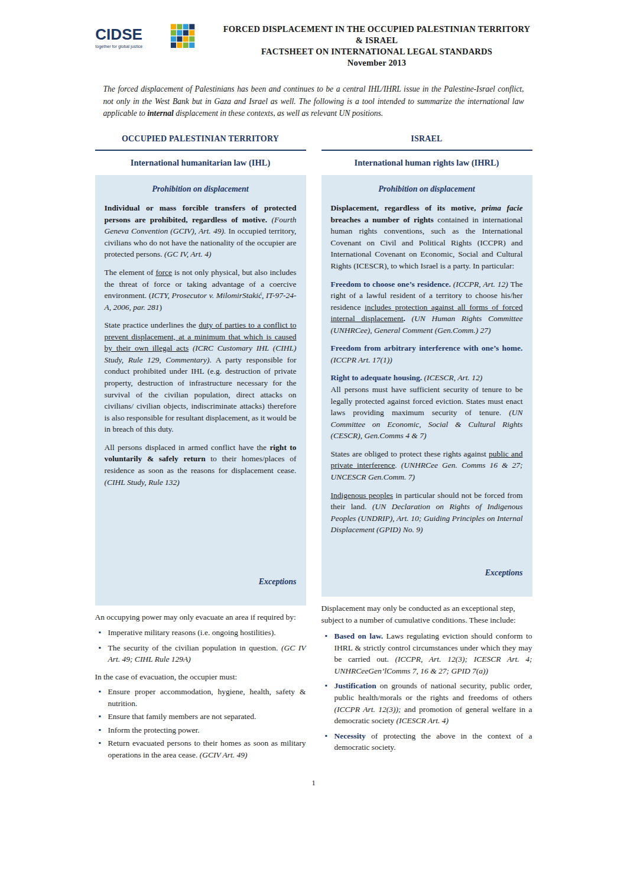CIDSE together for global justice
FORCED DISPLACEMENT IN THE OCCUPIED PALESTINIAN TERRITORY & ISRAEL
FACTSHEET ON INTERNATIONAL LEGAL STANDARDS
November 2013
The forced displacement of Palestinians has been and continues to be a central IHL/IHRL issue in the Palestine-Israel conflict, not only in the West Bank but in Gaza and Israel as well. The following is a tool intended to summarize the international law applicable to internal displacement in these contexts, as well as relevant UN positions.
OCCUPIED PALESTINIAN TERRITORY
International humanitarian law (IHL)
Prohibition on displacement
Individual or mass forcible transfers of protected persons are prohibited, regardless of motive. (Fourth Geneva Convention (GCIV), Art. 49). In occupied territory, civilians who do not have the nationality of the occupier are protected persons. (GC IV, Art. 4)
The element of force is not only physical, but also includes the threat of force or taking advantage of a coercive environment. (ICTY, Prosecutor v. MilomirStakić, IT-97-24-A, 2006, par. 281)
State practice underlines the duty of parties to a conflict to prevent displacement, at a minimum that which is caused by their own illegal acts (ICRC Customary IHL (CIHL) Study, Rule 129, Commentary). A party responsible for conduct prohibited under IHL (e.g. destruction of private property, destruction of infrastructure necessary for the survival of the civilian population, direct attacks on civilians/ civilian objects, indiscriminate attacks) therefore is also responsible for resultant displacement, as it would be in breach of this duty.
All persons displaced in armed conflict have the right to voluntarily & safely return to their homes/places of residence as soon as the reasons for displacement cease. (CIHL Study, Rule 132)
Exceptions
An occupying power may only evacuate an area if required by:
Imperative military reasons (i.e. ongoing hostilities).
The security of the civilian population in question. (GC IV Art. 49; CIHL Rule 129A)
In the case of evacuation, the occupier must:
Ensure proper accommodation, hygiene, health, safety & nutrition.
Ensure that family members are not separated.
Inform the protecting power.
Return evacuated persons to their homes as soon as military operations in the area cease. (GCIV Art. 49)
ISRAEL
International human rights law (IHRL)
Prohibition on displacement
Displacement, regardless of its motive, prima facie breaches a number of rights contained in international human rights conventions, such as the International Covenant on Civil and Political Rights (ICCPR) and International Covenant on Economic, Social and Cultural Rights (ICESCR), to which Israel is a party. In particular:
Freedom to choose one’s residence. (ICCPR, Art. 12) The right of a lawful resident of a territory to choose his/her residence includes protection against all forms of forced internal displacement. (UN Human Rights Committee (UNHRCee), General Comment (Gen.Comm.) 27)
Freedom from arbitrary interference with one’s home. (ICCPR Art. 17(1))
Right to adequate housing. (ICESCR, Art. 12)
All persons must have sufficient security of tenure to be legally protected against forced eviction. States must enact laws providing maximum security of tenure. (UN Committee on Economic, Social & Cultural Rights (CESCR), Gen.Comms 4 & 7)
States are obliged to protect these rights against public and private interference. (UNHRCee Gen. Comms 16 & 27; UNCESCR Gen.Comm. 7)
Indigenous peoples in particular should not be forced from their land. (UN Declaration on Rights of Indigenous Peoples (UNDRIP), Art. 10; Guiding Principles on Internal Displacement (GPID) No. 9)
Exceptions
Displacement may only be conducted as an exceptional step, subject to a number of cumulative conditions. These include:
Based on law. Laws regulating eviction should conform to IHRL & strictly control circumstances under which they may be carried out. (ICCPR, Art. 12(3); ICESCR Art. 4; UNHRCeeGen’lComms 7, 16 & 27; GPID 7(a))
Justification on grounds of national security, public order, public health/morals or the rights and freedoms of others (ICCPR Art. 12(3)); and promotion of general welfare in a democratic society (ICESCR Art. 4)
Necessity of protecting the above in the context of a democratic society.
1